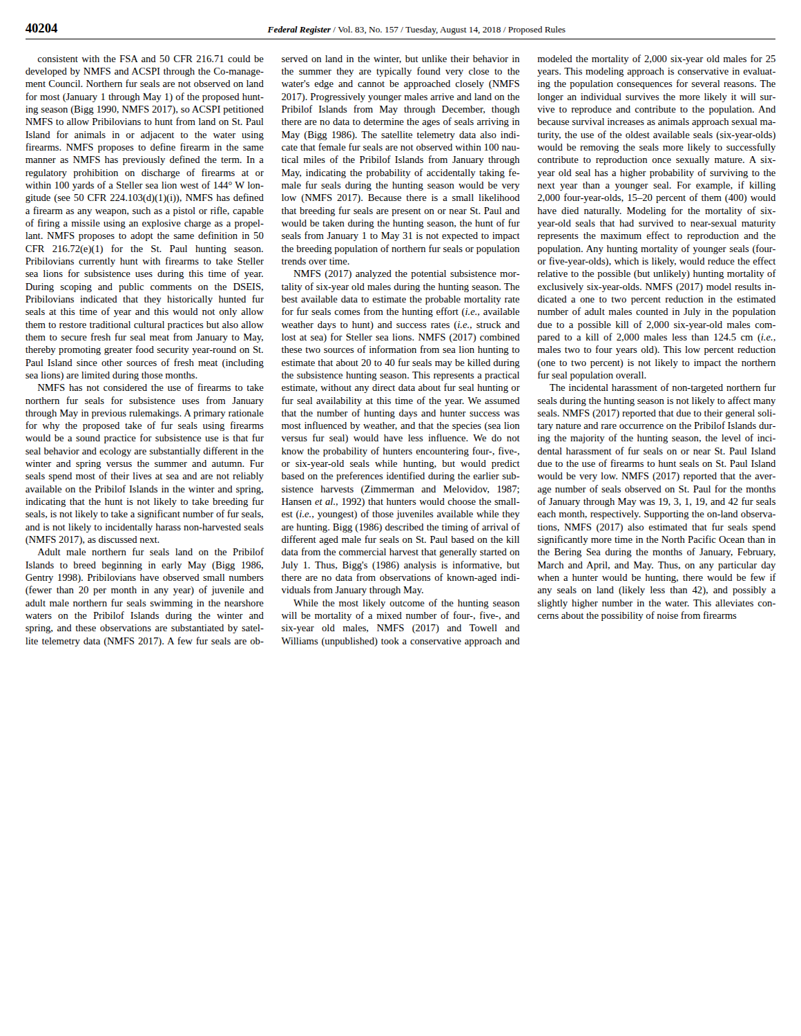40204 Federal Register / Vol. 83, No. 157 / Tuesday, August 14, 2018 / Proposed Rules
consistent with the FSA and 50 CFR 216.71 could be developed by NMFS and ACSPI through the Co-management Council. Northern fur seals are not observed on land for most (January 1 through May 1) of the proposed hunting season (Bigg 1990, NMFS 2017), so ACSPI petitioned NMFS to allow Pribilovians to hunt from land on St. Paul Island for animals in or adjacent to the water using firearms. NMFS proposes to define firearm in the same manner as NMFS has previously defined the term. In a regulatory prohibition on discharge of firearms at or within 100 yards of a Steller sea lion west of 144° W longitude (see 50 CFR 224.103(d)(1)(i)), NMFS has defined a firearm as any weapon, such as a pistol or rifle, capable of firing a missile using an explosive charge as a propellant. NMFS proposes to adopt the same definition in 50 CFR 216.72(e)(1) for the St. Paul hunting season. Pribilovians currently hunt with firearms to take Steller sea lions for subsistence uses during this time of year. During scoping and public comments on the DSEIS, Pribilovians indicated that they historically hunted fur seals at this time of year and this would not only allow them to restore traditional cultural practices but also allow them to secure fresh fur seal meat from January to May, thereby promoting greater food security year-round on St. Paul Island since other sources of fresh meat (including sea lions) are limited during those months.
NMFS has not considered the use of firearms to take northern fur seals for subsistence uses from January through May in previous rulemakings. A primary rationale for why the proposed take of fur seals using firearms would be a sound practice for subsistence use is that fur seal behavior and ecology are substantially different in the winter and spring versus the summer and autumn. Fur seals spend most of their lives at sea and are not reliably available on the Pribilof Islands in the winter and spring, indicating that the hunt is not likely to take breeding fur seals, is not likely to take a significant number of fur seals, and is not likely to incidentally harass non-harvested seals (NMFS 2017), as discussed next.
Adult male northern fur seals land on the Pribilof Islands to breed beginning in early May (Bigg 1986, Gentry 1998). Pribilovians have observed small numbers (fewer than 20 per month in any year) of juvenile and adult male northern fur seals swimming in the nearshore waters on the Pribilof Islands during the winter and spring, and these observations are substantiated by satellite telemetry data (NMFS 2017). A few fur seals are observed on land in the winter, but unlike their behavior in the summer they are typically found very close to the water's edge and cannot be approached closely (NMFS 2017). Progressively younger males arrive and land on the Pribilof Islands from May through December, though there are no data to determine the ages of seals arriving in May (Bigg 1986). The satellite telemetry data also indicate that female fur seals are not observed within 100 nautical miles of the Pribilof Islands from January through May, indicating the probability of accidentally taking female fur seals during the hunting season would be very low (NMFS 2017). Because there is a small likelihood that breeding fur seals are present on or near St. Paul and would be taken during the hunting season, the hunt of fur seals from January 1 to May 31 is not expected to impact the breeding population of northern fur seals or population trends over time.
NMFS (2017) analyzed the potential subsistence mortality of six-year old males during the hunting season. The best available data to estimate the probable mortality rate for fur seals comes from the hunting effort (i.e., available weather days to hunt) and success rates (i.e., struck and lost at sea) for Steller sea lions. NMFS (2017) combined these two sources of information from sea lion hunting to estimate that about 20 to 40 fur seals may be killed during the subsistence hunting season. This represents a practical estimate, without any direct data about fur seal hunting or fur seal availability at this time of the year. We assumed that the number of hunting days and hunter success was most influenced by weather, and that the species (sea lion versus fur seal) would have less influence. We do not know the probability of hunters encountering four-, five-, or six-year-old seals while hunting, but would predict based on the preferences identified during the earlier subsistence harvests (Zimmerman and Melovidov, 1987; Hansen et al., 1992) that hunters would choose the smallest (i.e., youngest) of those juveniles available while they are hunting. Bigg (1986) described the timing of arrival of different aged male fur seals on St. Paul based on the kill data from the commercial harvest that generally started on July 1. Thus, Bigg's (1986) analysis is informative, but there are no data from observations of known-aged individuals from January through May.
While the most likely outcome of the hunting season will be mortality of a mixed number of four-, five-, and six-year old males, NMFS (2017) and Towell and Williams (unpublished) took a conservative approach and modeled the mortality of 2,000 six-year old males for 25 years. This modeling approach is conservative in evaluating the population consequences for several reasons. The longer an individual survives the more likely it will survive to reproduce and contribute to the population. And because survival increases as animals approach sexual maturity, the use of the oldest available seals (six-year-olds) would be removing the seals more likely to successfully contribute to reproduction once sexually mature. A six-year old seal has a higher probability of surviving to the next year than a younger seal. For example, if killing 2,000 four-year-olds, 15–20 percent of them (400) would have died naturally. Modeling for the mortality of six-year-old seals that had survived to near-sexual maturity represents the maximum effect to reproduction and the population. Any hunting mortality of younger seals (four- or five-year-olds), which is likely, would reduce the effect relative to the possible (but unlikely) hunting mortality of exclusively six-year-olds. NMFS (2017) model results indicated a one to two percent reduction in the estimated number of adult males counted in July in the population due to a possible kill of 2,000 six-year-old males compared to a kill of 2,000 males less than 124.5 cm (i.e., males two to four years old). This low percent reduction (one to two percent) is not likely to impact the northern fur seal population overall.
The incidental harassment of non-targeted northern fur seals during the hunting season is not likely to affect many seals. NMFS (2017) reported that due to their general solitary nature and rare occurrence on the Pribilof Islands during the majority of the hunting season, the level of incidental harassment of fur seals on or near St. Paul Island due to the use of firearms to hunt seals on St. Paul Island would be very low. NMFS (2017) reported that the average number of seals observed on St. Paul for the months of January through May was 19, 3, 1, 19, and 42 fur seals each month, respectively. Supporting the on-land observations, NMFS (2017) also estimated that fur seals spend significantly more time in the North Pacific Ocean than in the Bering Sea during the months of January, February, March and April, and May. Thus, on any particular day when a hunter would be hunting, there would be few if any seals on land (likely less than 42), and possibly a slightly higher number in the water. This alleviates concerns about the possibility of noise from firearms